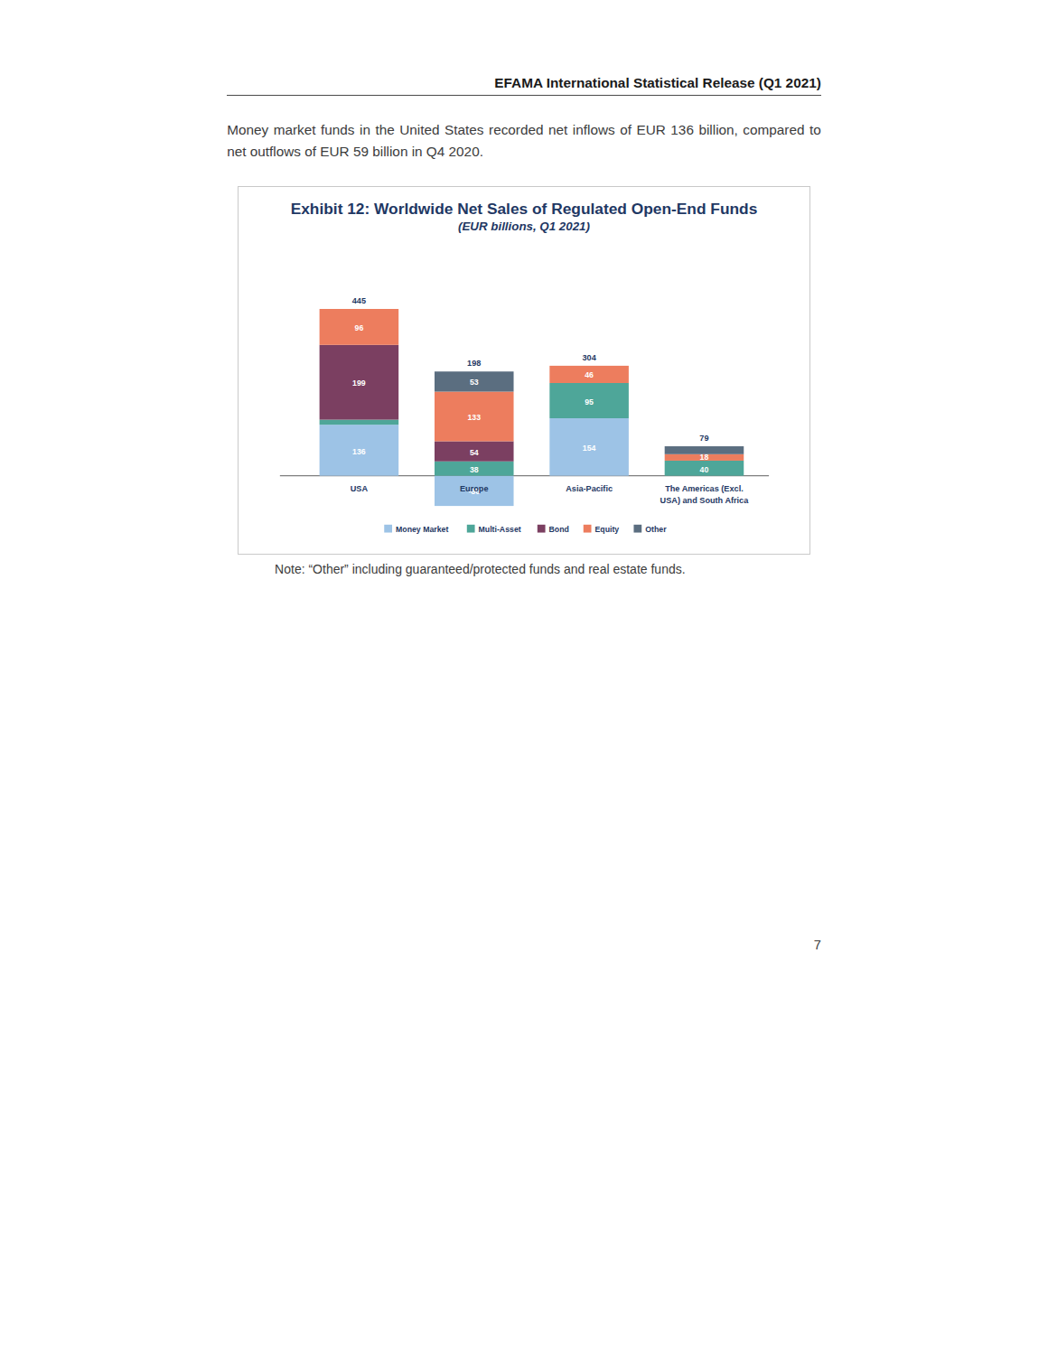EFAMA International Statistical Release (Q1 2021)
Money market funds in the United States recorded net inflows of EUR 136 billion, compared to net outflows of EUR 59 billion in Q4 2020.
Exhibit 12: Worldwide Net Sales of Regulated Open-End Funds
(EUR billions, Q1 2021)
136 199 96 445 USA -80 38 54 133 53 198 Europe 154 95 46 304 Asia-Pacific 40 18 79 The Americas (Excl. USA) and South Africa Money Market Multi-Asset Bond Equity Other
Note: “Other” including guaranteed/protected funds and real estate funds.
7